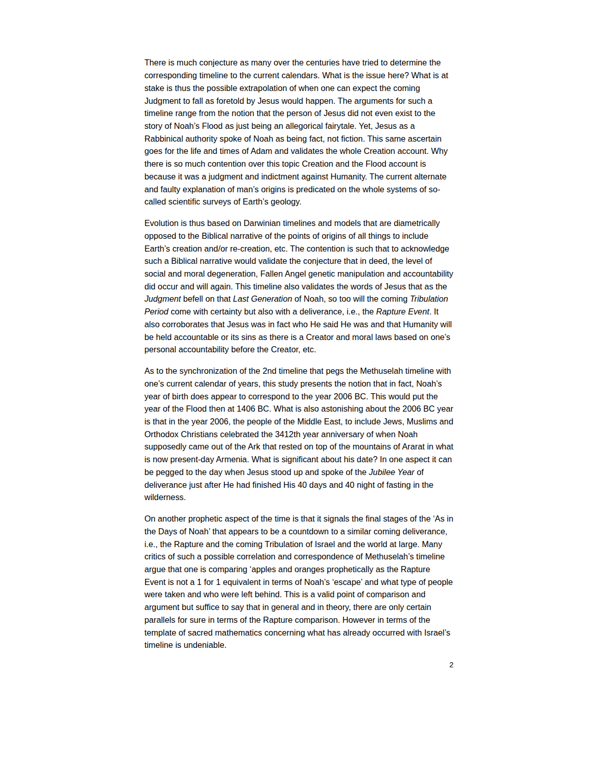There is much conjecture as many over the centuries have tried to determine the corresponding timeline to the current calendars. What is the issue here? What is at stake is thus the possible extrapolation of when one can expect the coming Judgment to fall as foretold by Jesus would happen. The arguments for such a timeline range from the notion that the person of Jesus did not even exist to the story of Noah’s Flood as just being an allegorical fairytale. Yet, Jesus as a Rabbinical authority spoke of Noah as being fact, not fiction. This same ascertain goes for the life and times of Adam and validates the whole Creation account. Why there is so much contention over this topic Creation and the Flood account is because it was a judgment and indictment against Humanity. The current alternate and faulty explanation of man’s origins is predicated on the whole systems of so-called scientific surveys of Earth’s geology.
Evolution is thus based on Darwinian timelines and models that are diametrically opposed to the Biblical narrative of the points of origins of all things to include Earth’s creation and/or re-creation, etc. The contention is such that to acknowledge such a Biblical narrative would validate the conjecture that in deed, the level of social and moral degeneration, Fallen Angel genetic manipulation and accountability did occur and will again. This timeline also validates the words of Jesus that as the Judgment befell on that Last Generation of Noah, so too will the coming Tribulation Period come with certainty but also with a deliverance, i.e., the Rapture Event. It also corroborates that Jesus was in fact who He said He was and that Humanity will be held accountable or its sins as there is a Creator and moral laws based on one’s personal accountability before the Creator, etc.
As to the synchronization of the 2nd timeline that pegs the Methuselah timeline with one’s current calendar of years, this study presents the notion that in fact, Noah’s year of birth does appear to correspond to the year 2006 BC. This would put the year of the Flood then at 1406 BC. What is also astonishing about the 2006 BC year is that in the year 2006, the people of the Middle East, to include Jews, Muslims and Orthodox Christians celebrated the 3412th year anniversary of when Noah supposedly came out of the Ark that rested on top of the mountains of Ararat in what is now present-day Armenia. What is significant about his date? In one aspect it can be pegged to the day when Jesus stood up and spoke of the Jubilee Year of deliverance just after He had finished His 40 days and 40 night of fasting in the wilderness.
On another prophetic aspect of the time is that it signals the final stages of the ‘As in the Days of Noah’ that appears to be a countdown to a similar coming deliverance, i.e., the Rapture and the coming Tribulation of Israel and the world at large. Many critics of such a possible correlation and correspondence of Methuselah’s timeline argue that one is comparing ‘apples and oranges prophetically as the Rapture Event is not a 1 for 1 equivalent in terms of Noah’s ‘escape’ and what type of people were taken and who were left behind. This is a valid point of comparison and argument but suffice to say that in general and in theory, there are only certain parallels for sure in terms of the Rapture comparison. However in terms of the template of sacred mathematics concerning what has already occurred with Israel’s timeline is undeniable.
2